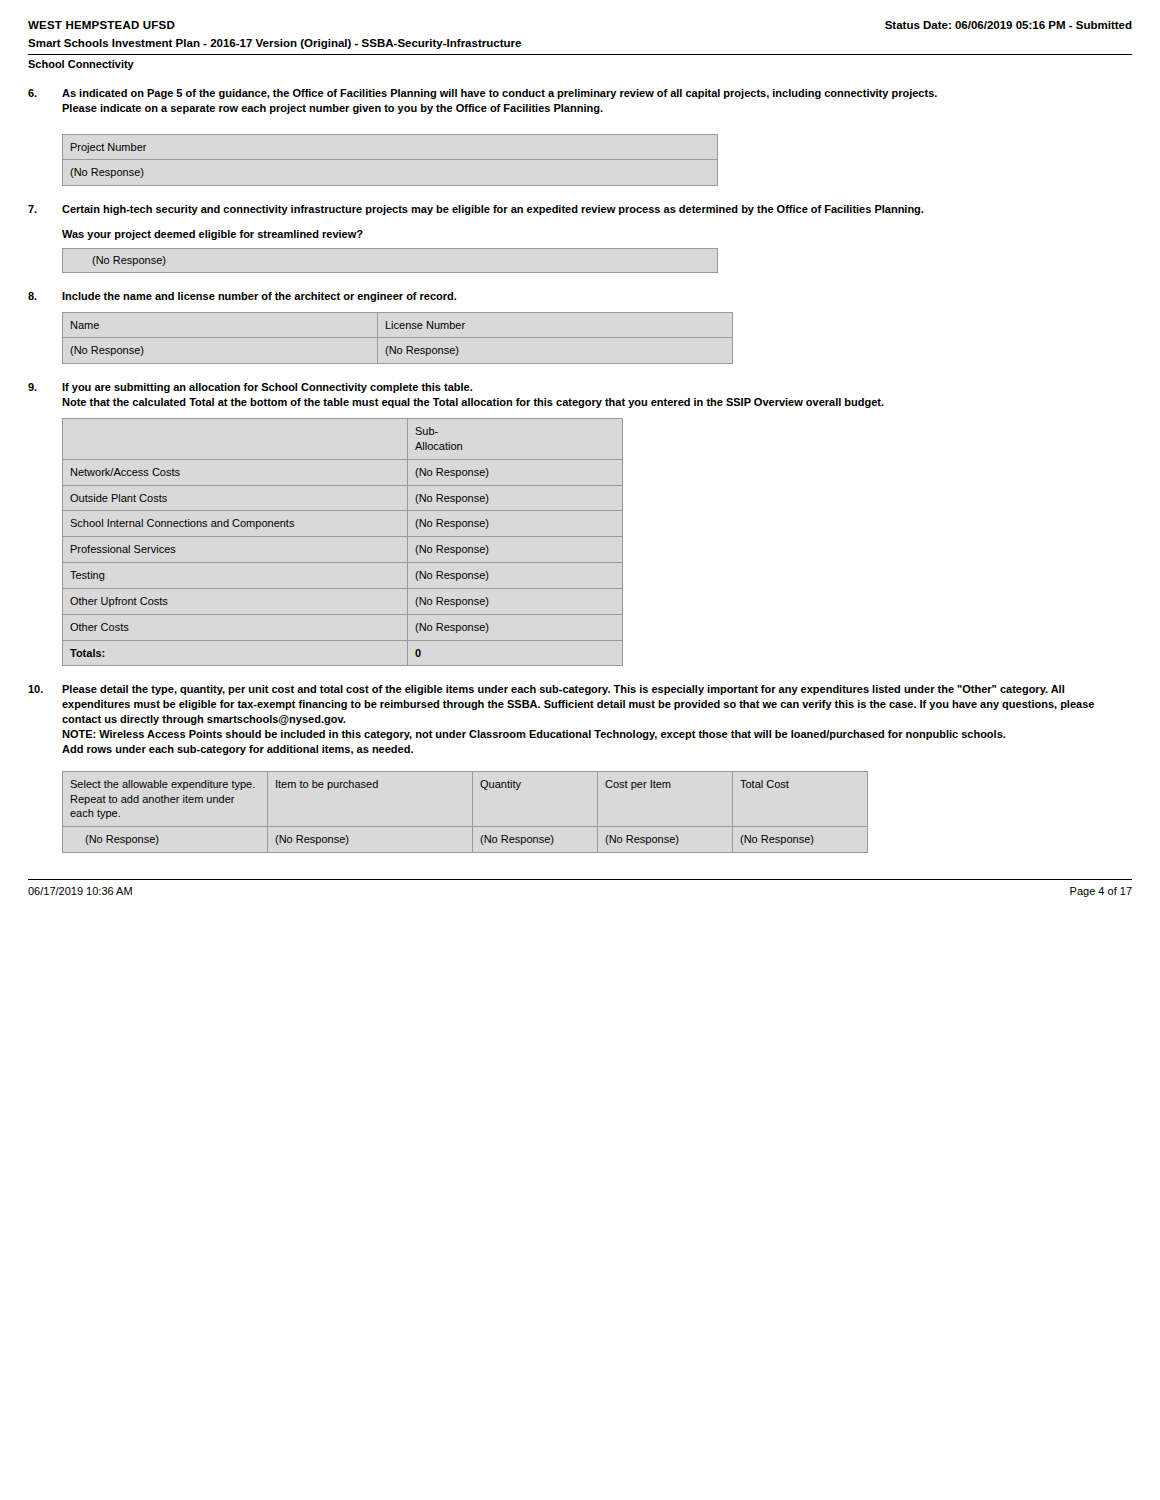WEST HEMPSTEAD UFSD
Status Date: 06/06/2019 05:16 PM - Submitted
Smart Schools Investment Plan - 2016-17 Version (Original) - SSBA-Security-Infrastructure
School Connectivity
6.
As indicated on Page 5 of the guidance, the Office of Facilities Planning will have to conduct a preliminary review of all capital projects, including connectivity projects.
Please indicate on a separate row each project number given to you by the Office of Facilities Planning.
| Project Number |
| --- |
| (No Response) |
7.
Certain high-tech security and connectivity infrastructure projects may be eligible for an expedited review process as determined by the Office of Facilities Planning.
Was your project deemed eligible for streamlined review?
(No Response)
8.
Include the name and license number of the architect or engineer of record.
| Name | License Number |
| --- | --- |
| (No Response) | (No Response) |
9.
If you are submitting an allocation for School Connectivity complete this table.
Note that the calculated Total at the bottom of the table must equal the Total allocation for this category that you entered in the SSIP Overview overall budget.
| | Sub- Allocation |
| --- | --- |
| Network/Access Costs | (No Response) |
| Outside Plant Costs | (No Response) |
| School Internal Connections and Components | (No Response) |
| Professional Services | (No Response) |
| Testing | (No Response) |
| Other Upfront Costs | (No Response) |
| Other Costs | (No Response) |
| Totals: | 0 |
10.
Please detail the type, quantity, per unit cost and total cost of the eligible items under each sub-category. This is especially important for any expenditures listed under the "Other" category. All expenditures must be eligible for tax-exempt financing to be reimbursed through the SSBA. Sufficient detail must be provided so that we can verify this is the case. If you have any questions, please contact us directly through smartschools@nysed.gov.
NOTE: Wireless Access Points should be included in this category, not under Classroom Educational Technology, except those that will be loaned/purchased for nonpublic schools.
Add rows under each sub-category for additional items, as needed.
| Select the allowable expenditure type. Repeat to add another item under each type. | Item to be purchased | Quantity | Cost per Item | Total Cost |
| --- | --- | --- | --- | --- |
| (No Response) | (No Response) | (No Response) | (No Response) | (No Response) |
06/17/2019 10:36 AM
Page 4 of 17